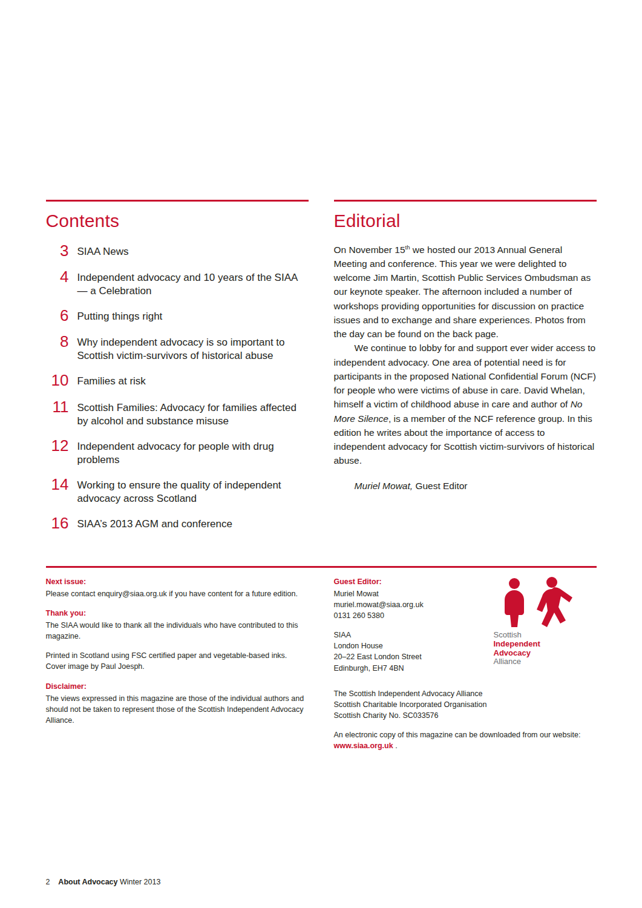Contents
3 SIAA News
4 Independent advocacy and 10 years of the SIAA — a Celebration
6 Putting things right
8 Why independent advocacy is so important to Scottish victim-survivors of historical abuse
10 Families at risk
11 Scottish Families: Advocacy for families affected by alcohol and substance misuse
12 Independent advocacy for people with drug problems
14 Working to ensure the quality of independent advocacy across Scotland
16 SIAA’s 2013 AGM and conference
Editorial
On November 15th we hosted our 2013 Annual General Meeting and conference. This year we were delighted to welcome Jim Martin, Scottish Public Services Ombudsman as our keynote speaker. The afternoon included a number of workshops providing opportunities for discussion on practice issues and to exchange and share experiences. Photos from the day can be found on the back page.
We continue to lobby for and support ever wider access to independent advocacy. One area of potential need is for participants in the proposed National Confidential Forum (NCF) for people who were victims of abuse in care. David Whelan, himself a victim of childhood abuse in care and author of No More Silence, is a member of the NCF reference group. In this edition he writes about the importance of access to independent advocacy for Scottish victim-survivors of historical abuse.
Muriel Mowat, Guest Editor
Next issue:
Please contact enquiry@siaa.org.uk if you have content for a future edition.
Thank you:
The SIAA would like to thank all the individuals who have contributed to this magazine.
Printed in Scotland using FSC certified paper and vegetable-based inks. Cover image by Paul Joesph.
Disclaimer:
The views expressed in this magazine are those of the individual authors and should not be taken to represent those of the Scottish Independent Advocacy Alliance.
Guest Editor:
Muriel Mowat
muriel.mowat@siaa.org.uk
0131 260 5380
SIAA
London House
20–22 East London Street
Edinburgh, EH7 4BN
Scottish
Independent
Advocacy
Alliance
The Scottish Independent Advocacy Alliance
Scottish Charitable Incorporated Organisation
Scottish Charity No. SC033576
An electronic copy of this magazine can be downloaded from our website: www.siaa.org.uk .
2 About Advocacy Winter 2013